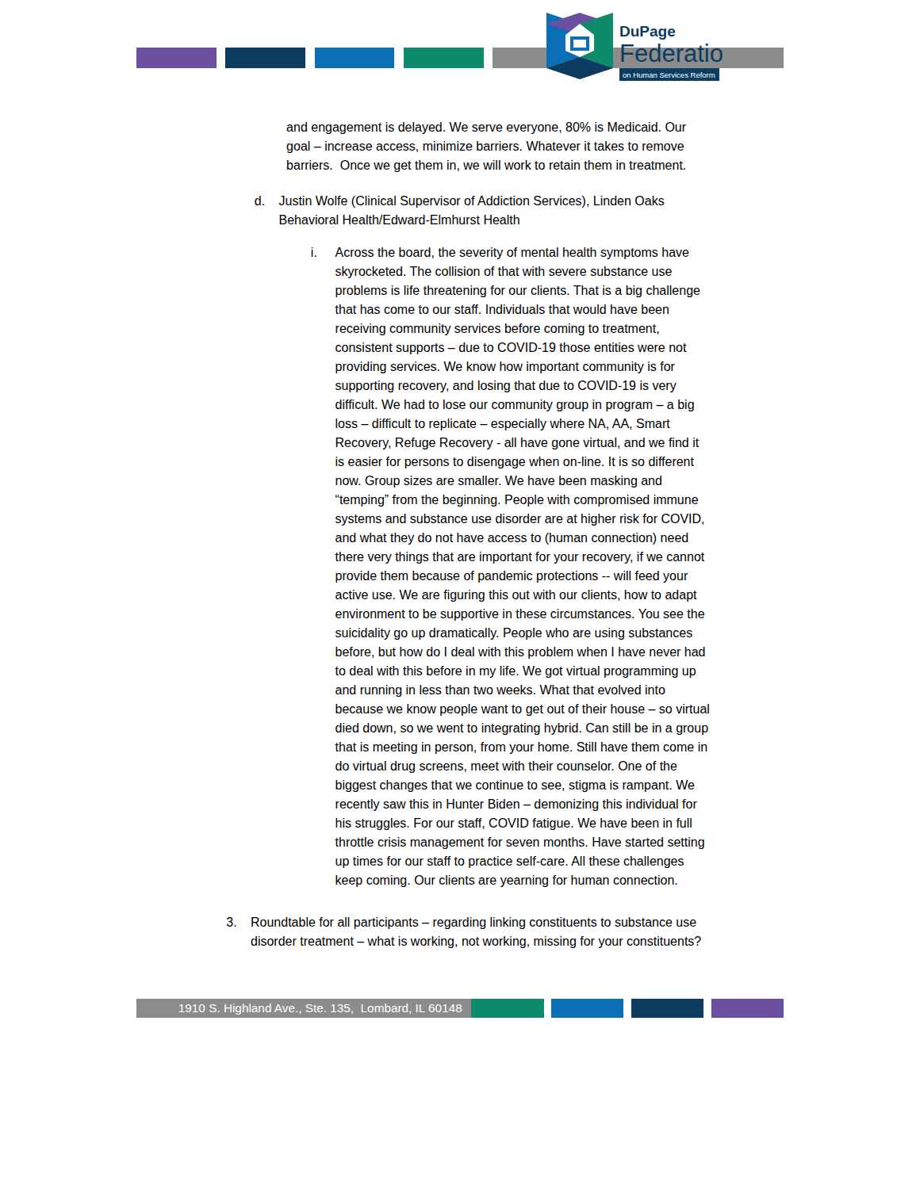DuPage Federation on Human Services Reform
and engagement is delayed. We serve everyone, 80% is Medicaid. Our goal – increase access, minimize barriers. Whatever it takes to remove barriers. Once we get them in, we will work to retain them in treatment.
d.
Justin Wolfe (Clinical Supervisor of Addiction Services), Linden Oaks Behavioral Health/Edward-Elmhurst Health
i.
Across the board, the severity of mental health symptoms have skyrocketed. The collision of that with severe substance use problems is life threatening for our clients. That is a big challenge that has come to our staff. Individuals that would have been receiving community services before coming to treatment, consistent supports – due to COVID-19 those entities were not providing services. We know how important community is for supporting recovery, and losing that due to COVID-19 is very difficult. We had to lose our community group in program – a big loss – difficult to replicate – especially where NA, AA, Smart Recovery, Refuge Recovery - all have gone virtual, and we find it is easier for persons to disengage when on-line. It is so different now. Group sizes are smaller. We have been masking and “temping” from the beginning. People with compromised immune systems and substance use disorder are at higher risk for COVID, and what they do not have access to (human connection) need there very things that are important for your recovery, if we cannot provide them because of pandemic protections -- will feed your active use. We are figuring this out with our clients, how to adapt environment to be supportive in these circumstances. You see the suicidality go up dramatically. People who are using substances before, but how do I deal with this problem when I have never had to deal with this before in my life. We got virtual programming up and running in less than two weeks. What that evolved into because we know people want to get out of their house – so virtual died down, so we went to integrating hybrid. Can still be in a group that is meeting in person, from your home. Still have them come in do virtual drug screens, meet with their counselor. One of the biggest changes that we continue to see, stigma is rampant. We recently saw this in Hunter Biden – demonizing this individual for his struggles. For our staff, COVID fatigue. We have been in full throttle crisis management for seven months. Have started setting up times for our staff to practice self-care. All these challenges keep coming. Our clients are yearning for human connection.
3.
Roundtable for all participants – regarding linking constituents to substance use disorder treatment – what is working, not working, missing for your constituents?
1910 S. Highland Ave., Ste. 135, Lombard, IL 60148